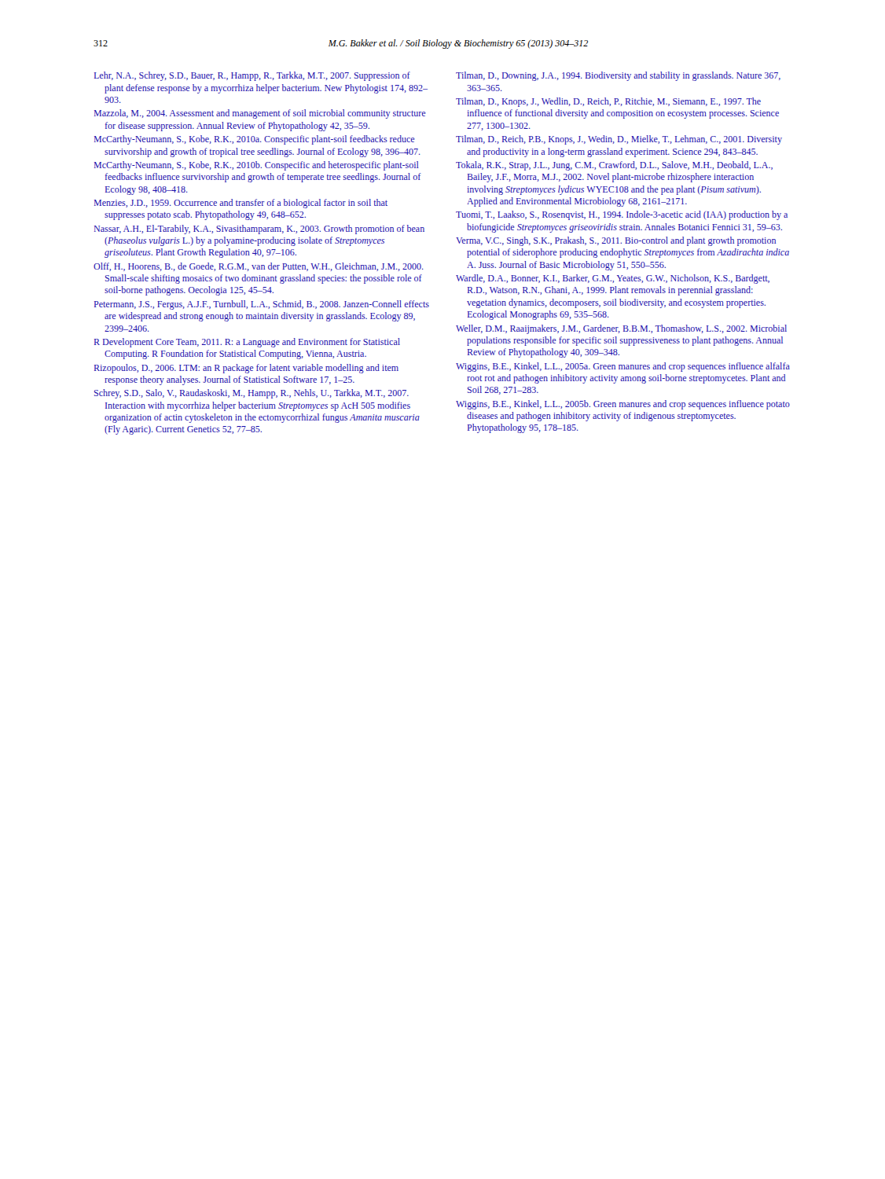312
M.G. Bakker et al. / Soil Biology & Biochemistry 65 (2013) 304–312
Lehr, N.A., Schrey, S.D., Bauer, R., Hampp, R., Tarkka, M.T., 2007. Suppression of plant defense response by a mycorrhiza helper bacterium. New Phytologist 174, 892–903.
Mazzola, M., 2004. Assessment and management of soil microbial community structure for disease suppression. Annual Review of Phytopathology 42, 35–59.
McCarthy-Neumann, S., Kobe, R.K., 2010a. Conspecific plant-soil feedbacks reduce survivorship and growth of tropical tree seedlings. Journal of Ecology 98, 396–407.
McCarthy-Neumann, S., Kobe, R.K., 2010b. Conspecific and heterospecific plant-soil feedbacks influence survivorship and growth of temperate tree seedlings. Journal of Ecology 98, 408–418.
Menzies, J.D., 1959. Occurrence and transfer of a biological factor in soil that suppresses potato scab. Phytopathology 49, 648–652.
Nassar, A.H., El-Tarabily, K.A., Sivasithamparam, K., 2003. Growth promotion of bean (Phaseolus vulgaris L.) by a polyamine-producing isolate of Streptomyces griseoluteus. Plant Growth Regulation 40, 97–106.
Olff, H., Hoorens, B., de Goede, R.G.M., van der Putten, W.H., Gleichman, J.M., 2000. Small-scale shifting mosaics of two dominant grassland species: the possible role of soil-borne pathogens. Oecologia 125, 45–54.
Petermann, J.S., Fergus, A.J.F., Turnbull, L.A., Schmid, B., 2008. Janzen-Connell effects are widespread and strong enough to maintain diversity in grasslands. Ecology 89, 2399–2406.
R Development Core Team, 2011. R: a Language and Environment for Statistical Computing. R Foundation for Statistical Computing, Vienna, Austria.
Rizopoulos, D., 2006. LTM: an R package for latent variable modelling and item response theory analyses. Journal of Statistical Software 17, 1–25.
Schrey, S.D., Salo, V., Raudaskoski, M., Hampp, R., Nehls, U., Tarkka, M.T., 2007. Interaction with mycorrhiza helper bacterium Streptomyces sp AcH 505 modifies organization of actin cytoskeleton in the ectomycorrhizal fungus Amanita muscaria (Fly Agaric). Current Genetics 52, 77–85.
Tilman, D., Downing, J.A., 1994. Biodiversity and stability in grasslands. Nature 367, 363–365.
Tilman, D., Knops, J., Wedlin, D., Reich, P., Ritchie, M., Siemann, E., 1997. The influence of functional diversity and composition on ecosystem processes. Science 277, 1300–1302.
Tilman, D., Reich, P.B., Knops, J., Wedin, D., Mielke, T., Lehman, C., 2001. Diversity and productivity in a long-term grassland experiment. Science 294, 843–845.
Tokala, R.K., Strap, J.L., Jung, C.M., Crawford, D.L., Salove, M.H., Deobald, L.A., Bailey, J.F., Morra, M.J., 2002. Novel plant-microbe rhizosphere interaction involving Streptomyces lydicus WYEC108 and the pea plant (Pisum sativum). Applied and Environmental Microbiology 68, 2161–2171.
Tuomi, T., Laakso, S., Rosenqvist, H., 1994. Indole-3-acetic acid (IAA) production by a biofungicide Streptomyces griseoviridis strain. Annales Botanici Fennici 31, 59–63.
Verma, V.C., Singh, S.K., Prakash, S., 2011. Bio-control and plant growth promotion potential of siderophore producing endophytic Streptomyces from Azadirachta indica A. Juss. Journal of Basic Microbiology 51, 550–556.
Wardle, D.A., Bonner, K.I., Barker, G.M., Yeates, G.W., Nicholson, K.S., Bardgett, R.D., Watson, R.N., Ghani, A., 1999. Plant removals in perennial grassland: vegetation dynamics, decomposers, soil biodiversity, and ecosystem properties. Ecological Monographs 69, 535–568.
Weller, D.M., Raaijmakers, J.M., Gardener, B.B.M., Thomashow, L.S., 2002. Microbial populations responsible for specific soil suppressiveness to plant pathogens. Annual Review of Phytopathology 40, 309–348.
Wiggins, B.E., Kinkel, L.L., 2005a. Green manures and crop sequences influence alfalfa root rot and pathogen inhibitory activity among soil-borne streptomycetes. Plant and Soil 268, 271–283.
Wiggins, B.E., Kinkel, L.L., 2005b. Green manures and crop sequences influence potato diseases and pathogen inhibitory activity of indigenous streptomycetes. Phytopathology 95, 178–185.